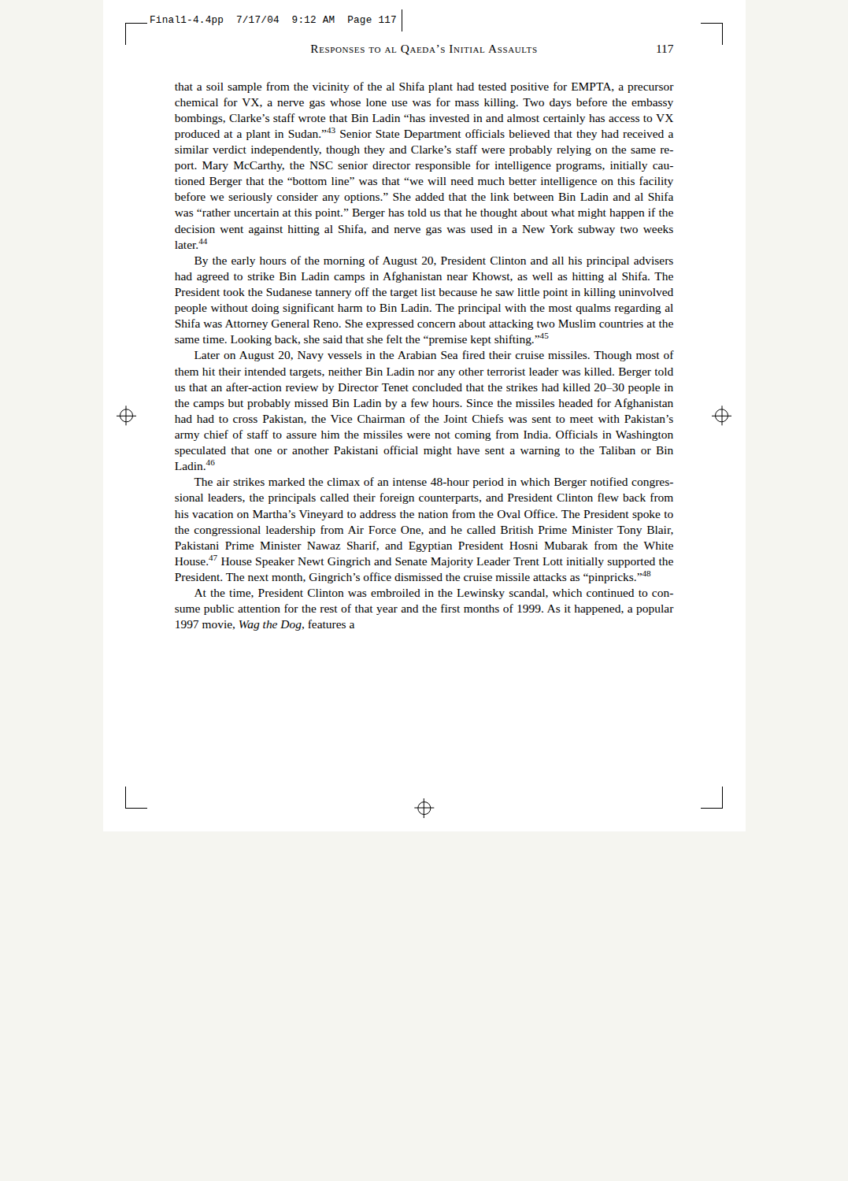Final1-4.4pp 7/17/04 9:12 AM Page 117
Responses to al Qaeda’s Initial Assaults 117
that a soil sample from the vicinity of the al Shifa plant had tested positive for EMPTA, a precursor chemical for VX, a nerve gas whose lone use was for mass killing. Two days before the embassy bombings, Clarke’s staff wrote that Bin Ladin “has invested in and almost certainly has access to VX produced at a plant in Sudan.”43 Senior State Department officials believed that they had received a similar verdict independently, though they and Clarke’s staff were probably relying on the same report. Mary McCarthy, the NSC senior director responsible for intelligence programs, initially cautioned Berger that the “bottom line” was that “we will need much better intelligence on this facility before we seriously consider any options.” She added that the link between Bin Ladin and al Shifa was “rather uncertain at this point.” Berger has told us that he thought about what might happen if the decision went against hitting al Shifa, and nerve gas was used in a New York subway two weeks later.44
By the early hours of the morning of August 20, President Clinton and all his principal advisers had agreed to strike Bin Ladin camps in Afghanistan near Khowst, as well as hitting al Shifa. The President took the Sudanese tannery off the target list because he saw little point in killing uninvolved people without doing significant harm to Bin Ladin. The principal with the most qualms regarding al Shifa was Attorney General Reno. She expressed concern about attacking two Muslim countries at the same time. Looking back, she said that she felt the “premise kept shifting.”45
Later on August 20, Navy vessels in the Arabian Sea fired their cruise missiles. Though most of them hit their intended targets, neither Bin Ladin nor any other terrorist leader was killed. Berger told us that an after-action review by Director Tenet concluded that the strikes had killed 20–30 people in the camps but probably missed Bin Ladin by a few hours. Since the missiles headed for Afghanistan had had to cross Pakistan, the Vice Chairman of the Joint Chiefs was sent to meet with Pakistan’s army chief of staff to assure him the missiles were not coming from India. Officials in Washington speculated that one or another Pakistani official might have sent a warning to the Taliban or Bin Ladin.46
The air strikes marked the climax of an intense 48-hour period in which Berger notified congressional leaders, the principals called their foreign counterparts, and President Clinton flew back from his vacation on Martha’s Vineyard to address the nation from the Oval Office. The President spoke to the congressional leadership from Air Force One, and he called British Prime Minister Tony Blair, Pakistani Prime Minister Nawaz Sharif, and Egyptian President Hosni Mubarak from the White House.47 House Speaker Newt Gingrich and Senate Majority Leader Trent Lott initially supported the President. The next month, Gingrich’s office dismissed the cruise missile attacks as “pinpricks.”48
At the time, President Clinton was embroiled in the Lewinsky scandal, which continued to consume public attention for the rest of that year and the first months of 1999. As it happened, a popular 1997 movie, Wag the Dog, features a